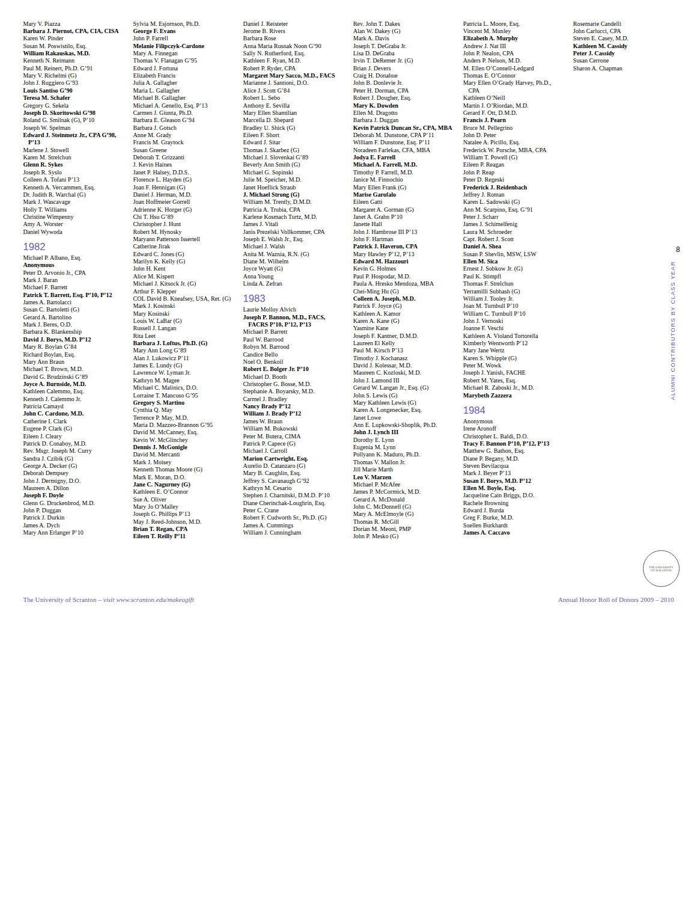Mary V. Piazza
Barbara J. Piernot, CPA, CIA, CISA
Karen W. Pinder
Susan M. Poswistilo, Esq.
William Rakauskas, M.D.
Kenneth N. Reimann
Paul M. Reinert, Ph.D. G’91
Mary V. Richelmi (G)
John J. Ruggiero G’93
Louis Santiso G’90
Teresa M. Schafer
Gregory G. Sekela
Joseph D. Skoritowski G’98
Roland G. Smilnak (G), P’10
Joseph W. Spelman
Edward J. Steinmetz Jr., CPA G’98, P’13
Marlene J. Stowell
Karen M. Strelchun
Glenn R. Sykes
Joseph R. Syslo
Colleen A. Tofani P’13
Kenneth A. Vercammen, Esq.
Dr. Judith R. Warchal (G)
Mark J. Wascavage
Holly T. Williams
Christine Wimpenny
Amy A. Worster
Daniel Wywoda
1982
Michael P. Albano, Esq.
Anonymous
Peter D. Arvonio Jr., CPA
Mark J. Baran
Michael F. Barrett
Patrick T. Barrett, Esq. P’10, P’12
James A. Bartolacci
Susan C. Bartoletti (G)
Gerard A. Bartolino
Mark J. Beres, O.D.
Barbara K. Blankenship
David J. Borys, M.D. P’12
Mary R. Boylan G’84
Richard Boylan, Esq.
Mary Ann Braun
Michael T. Brown, M.D.
David G. Brudzinski G’89
Joyce A. Burnside, M.D.
Kathleen Calemmo, Esq.
Kenneth J. Calemmo Jr.
Patricia Camayd
John C. Cardone, M.D.
Catherine I. Clark
Eugene P. Clark (G)
Eileen J. Cleary
Patrick D. Conaboy, M.D.
Rev. Msgr. Joseph M. Curry
Sandra J. Czibik (G)
George A. Decker (G)
Deborah Dempsey
John J. Dermigny, D.O.
Maureen A. Dillon
Joseph F. Doyle
Glenn G. Druckenbrod, M.D.
John P. Duggan
Patrick J. Durkin
James A. Dych
Mary Ann Erlanger P’10
Sylvia M. Esjornson, Ph.D.
George F. Evans
John P. Farrell
Melanie Filipczyk-Cardone
Mary A. Finnegan
Thomas V. Flanagan G’95
Edward J. Fortuna
Elizabeth Francis
Julia A. Gallagher
Maria L. Gallagher
Michael B. Gallagher
Michael A. Genello, Esq. P’13
Carmen J. Giunta, Ph.D.
Barbara E. Gleason G’94
Barbara J. Gotsch
Anne M. Grady
Francis M. Graytock
Susan Greene
Deborah T. Grizzanti
J. Kevin Haines
Janet P. Halsey, D.D.S.
Florence L. Hayden (G)
Joan F. Hennigan (G)
Daniel J. Herman, M.D.
Joan Hoffmeier Gorrell
Adrienne K. Horger (G)
Chi T. Hsu G’89
Christopher J. Hunt
Robert M. Hynosky
Maryann Patterson Issertell
Catherine Jirak
Edward C. Jones (G)
Marilyn K. Kelly (G)
John H. Kent
Alice M. Kispert
Michael J. Kitsock Jr. (G)
Arthur F. Klepper
COL David B. Kneafsey, USA, Ret. (G)
Mark J. Kosinski
Mary Kosinski
Louis W. LaBar (G)
Russell J. Langan
Rita Leet
Barbara J. Loftus, Ph.D. (G)
Mary Ann Long G’89
Alan J. Lukowicz P’11
James E. Lundy (G)
Lawrence W. Lyman Jr.
Kathryn M. Magee
Michael C. Malinics, D.O.
Lorraine T. Mancuso G’95
Gregory S. Martino
Cynthia Q. May
Terrence P. May, M.D.
Maria D. Mazzeo-Brannon G’95
David M. McCanney, Esq.
Kevin W. McGlinchey
Dennis J. McGonigle
David M. Mercanti
Mark J. Moisey
Kenneth Thomas Moore (G)
Mark E. Moran, D.O.
Jane C. Nagurney (G)
Kathleen E. O’Connor
Sue A. Oliver
Mary Jo O’Malley
Joseph G. Phillips P’13
May J. Reed-Johnson, M.D.
Brian T. Regan, CPA
Eileen T. Reilly P’11
Daniel J. Reisteter
Jerome B. Rivers
Barbara Rose
Anna Maria Rusnak Noon G’90
Sally N. Rutherford, Esq.
Kathleen F. Ryan, M.D.
Robert P. Ryder, CPA
Margaret Mary Sacco, M.D., FACS
Marianne J. Santioni, D.O.
Alice J. Scott G’84
Robert L. Sebo
Anthony E. Sevilla
Mary Ellen Shamilian
Marcella D. Shepard
Bradley U. Shick (G)
Eileen F. Short
Edward J. Sitar
Thomas J. Skarbez (G)
Michael J. Slovenkai G’89
Beverly Ann Smith (G)
Michael G. Sopinski
Julie M. Speicher, M.D.
Janet Hoeflick Straub
J. Michael Strong (G)
William M. Trently, D.M.D.
Patricia A. Trubia, CPA
Karlene Kosmach Turtz, M.D.
James J. Vitali
Janis Prezelski Vollkommer, CPA
Joseph E. Walsh Jr., Esq.
Michael J. Walsh
Anita M. Waznia, R.N. (G)
Diane M. Wilhelm
Joyce Wyatt (G)
Anna Young
Linda A. Zefran
1983
Laurie Molloy Alvich
Joseph P. Bannon, M.D., FACS, FACRS P’10, P’12, P’13
Michael P. Barrett
Paul W. Barrood
Robyn M. Barrood
Candice Bello
Noel O. Benkoil
Robert E. Bolger Jr. P’10
Michael D. Booth
Christopher G. Bosse, M.D.
Stephanie A. Boyarsky, M.D.
Carmel J. Bradley
Nancy Brady P’12
William J. Brady P’12
James W. Braun
William M. Bukowski
Peter M. Butera, CIMA
Patrick P. Capece (G)
Michael J. Carroll
Marion Cartwright, Esq.
Aurelio D. Catanzaro (G)
Mary B. Caughlin, Esq.
Jeffrey S. Cavanaugh G’92
Kathryn M. Cesario
Stephen J. Charnitski, D.M.D. P’10
Diane Cherinchak-Loughrin, Esq.
Peter C. Crane
Robert F. Cudworth Sr., Ph.D. (G)
James A. Cummings
William J. Cunningham
Rev. John T. Dakes
Alan W. Dakey (G)
Mark A. Davis
Joseph T. DeGraba Jr.
Lisa D. DeGraba
Irvin T. DeRemer Jr. (G)
Brian J. Devers
Craig H. Donahue
John B. Donlevie Jr.
Peter H. Dorman, CPA
Robert J. Dougher, Esq.
Mary K. Dowden
Ellen M. Dragotto
Barbara J. Duggan
Kevin Patrick Duncan Sr., CPA, MBA
Deborah M. Dunstone, CPA P’11
William F. Dunstone, Esq. P’11
Noradeen Farlekas, CFA, MBA
Jodya E. Farrell
Michael A. Farrell, M.D.
Timothy P. Farrell, M.D.
Janice M. Finnochio
Mary Ellen Frank (G)
Marise Garofalo
Eileen Gatti
Margaret A. Gorman (G)
Janet A. Grahn P’10
Janette Hall
John J. Hambrose III P’13
John F. Hartman
Patrick J. Haveron, CPA
Mary Hawley P’12, P’13
Edward M. Hazzouri
Kevin G. Holmes
Paul P. Hospodar, M.D.
Paula A. Hresko Mendoza, MBA
Chei-Ming Hu (G)
Colleen A. Joseph, M.D.
Patrick F. Joyce (G)
Kathleen A. Kamor
Karen A. Kane (G)
Yasmine Kane
Joseph F. Kantner, D.M.D.
Laureen El Kelly
Paul M. Kirsch P’13
Timothy J. Kochanasz
David J. Kolessar, M.D.
Maureen C. Kozloski, M.D.
John J. Lamond III
Gerard W. Langan Jr., Esq. (G)
John S. Lewis (G)
Mary Kathleen Lewis (G)
Karen A. Longenecker, Esq.
Janet Lowe
Ann E. Lupkowski-Shoplik, Ph.D.
John J. Lynch III
Dorothy E. Lynn
Eugenia M. Lynn
Pollyann K. Maduro, Ph.D.
Thomas V. Mallon Jr.
Jill Marie Marth
Leo V. Marzen
Michael P. McAfee
James P. McCormick, M.D.
Gerard A. McDonald
John C. McDonnell (G)
Mary A. McElmoyle (G)
Thomas R. McGill
Dorian M. Meoni, PMP
John P. Mesko (G)
Patricia L. Moore, Esq.
Vincent M. Munley
Elizabeth A. Murphy
Andrew J. Nat III
John P. Nealon, CPA
Anders P. Nelson, M.D.
M. Ellen O’Connell-Ledgard
Thomas E. O’Connor
Mary Ellen O’Grady Harvey, Ph.D., CPA
Kathleen O’Neill
Martin J. O’Riordan, M.D.
Gerard F. Ott, D.M.D.
Francis J. Pearn
Bruce M. Pellegrino
John D. Peter
Natalee A. Picillo, Esq.
Frederick W. Porsche, MBA, CPA
William T. Powell (G)
Eileen P. Reagan
John P. Reap
Peter D. Regeski
Frederick J. Reidenbach
Jeffrey J. Roman
Karen L. Sadowski (G)
Ann M. Scarpino, Esq. G’91
Peter J. Scharr
James J. Schimelfenig
Laura M. Schroeder
Capt. Robert J. Scott
Daniel A. Shea
Susan P. Shevlin, MSW, LSW
Ellen M. Sica
Ernest J. Sobkow Jr. (G)
Paul K. Stimpfl
Thomas F. Strelchun
Yerramilli Subhash (G)
William J. Tooley Jr.
Joan M. Turnbull P’10
William C. Turnbull P’10
John J. Vernoski
Joanne F. Veschi
Kathleen A. Violand Tortorella
Kimberly Wentworth P’12
Mary Jane Wertz
Karen S. Whipple (G)
Peter M. Wowk
Joseph J. Yanish, FACHE
Robert M. Yates, Esq.
Michael R. Zaboski Jr., M.D.
Marybeth Zazzera
1984
Anonymous
Irene Aronoff
Christopher L. Baldi, D.O.
Tracy F. Bannon P’10, P’12, P’13
Matthew G. Bathon, Esq.
Diane P. Begany, M.D.
Steven Bevilacqua
Mark J. Beyer P’13
Susan F. Borys, M.D. P’12
Ellen M. Boyle, Esq.
Jacqueline Cain Briggs, D.O.
Rachele Browning
Edward J. Burda
Greg F. Burke, M.D.
Suellen Burkhardt
James A. Caccavo
Rosemarie Candelli
John Carlucci, CPA
Steven E. Casey, M.D.
Kathleen M. Cassidy
Peter J. Cassidy
Susan Cerrone
Sharon A. Chapman
8
ALUMNI CONTRIBUTORS BY CLASS YEAR
The University of Scranton – visit www.scranton.edu/makeagift
Annual Honor Roll of Donors 2009 – 2010
THE UNIVERSITY
OF SCRANTON